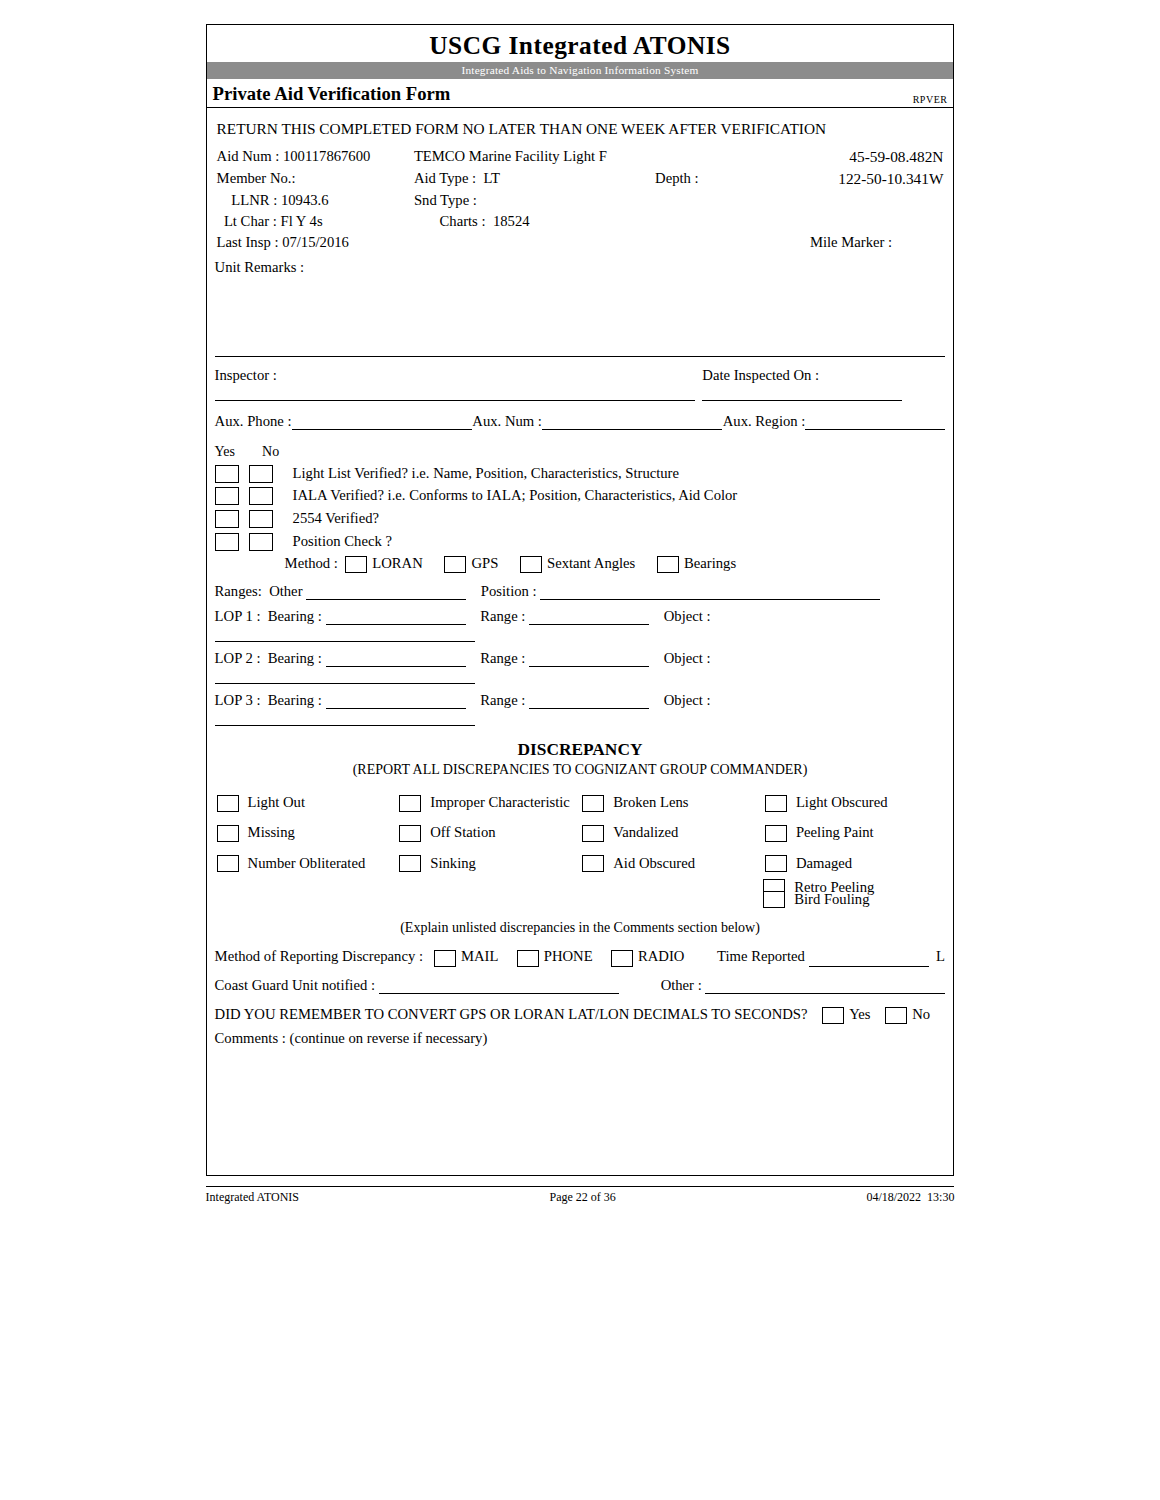USCG Integrated ATONIS
Integrated Aids to Navigation Information System
Private Aid Verification Form
RPVER
RETURN THIS COMPLETED FORM NO LATER THAN ONE WEEK AFTER VERIFICATION
| Aid Num : 100117867600 | TEMCO Marine Facility Light F | | 45-59-08.482N |
| Member No.: | Aid Type : LT | Depth : | 122-50-10.341W |
| LLNR : 10943.6 | Snd Type : | | |
| Lt Char : Fl Y 4s | Charts : 18524 | | |
| Last Insp : 07/15/2016 | | | Mile Marker : |
Unit Remarks :
Inspector :
Date Inspected On :
Aux. Phone :
Aux. Num :
Aux. Region :
Yes No
| | | Light List Verified? i.e. Name, Position, Characteristics, Structure |
| | | IALA Verified? i.e. Conforms to IALA; Position, Characteristics, Aid Color |
| | | 2554 Verified? |
| | | Position Check ? |
Method : LORAN GPS Sextant Angles Bearings
Ranges: Other Position :
LOP 1 : Bearing : Range : Object :
LOP 2 : Bearing : Range : Object :
LOP 3 : Bearing : Range : Object :
DISCREPANCY
(REPORT ALL DISCREPANCIES TO COGNIZANT GROUP COMMANDER)
| | Light Out | | Improper Characteristic | | Broken Lens | | Light Obscured |
| | Missing | | Off Station | | Vandalized | | Peeling Paint |
| | Number Obliterated | | Sinking | | Aid Obscured | | Damaged |
| | | | | | | | Retro Peeling |
| | | | | | | | Bird Fouling |
(Explain unlisted discrepancies in the Comments section below)
Method of Reporting Discrepancy : MAIL PHONE RADIO Time Reported L
Coast Guard Unit notified :
Other :
DID YOU REMEMBER TO CONVERT GPS OR LORAN LAT/LON DECIMALS TO SECONDS? Yes No
Comments : (continue on reverse if necessary)
Integrated ATONIS
Page 22 of 36
04/18/2022 13:30